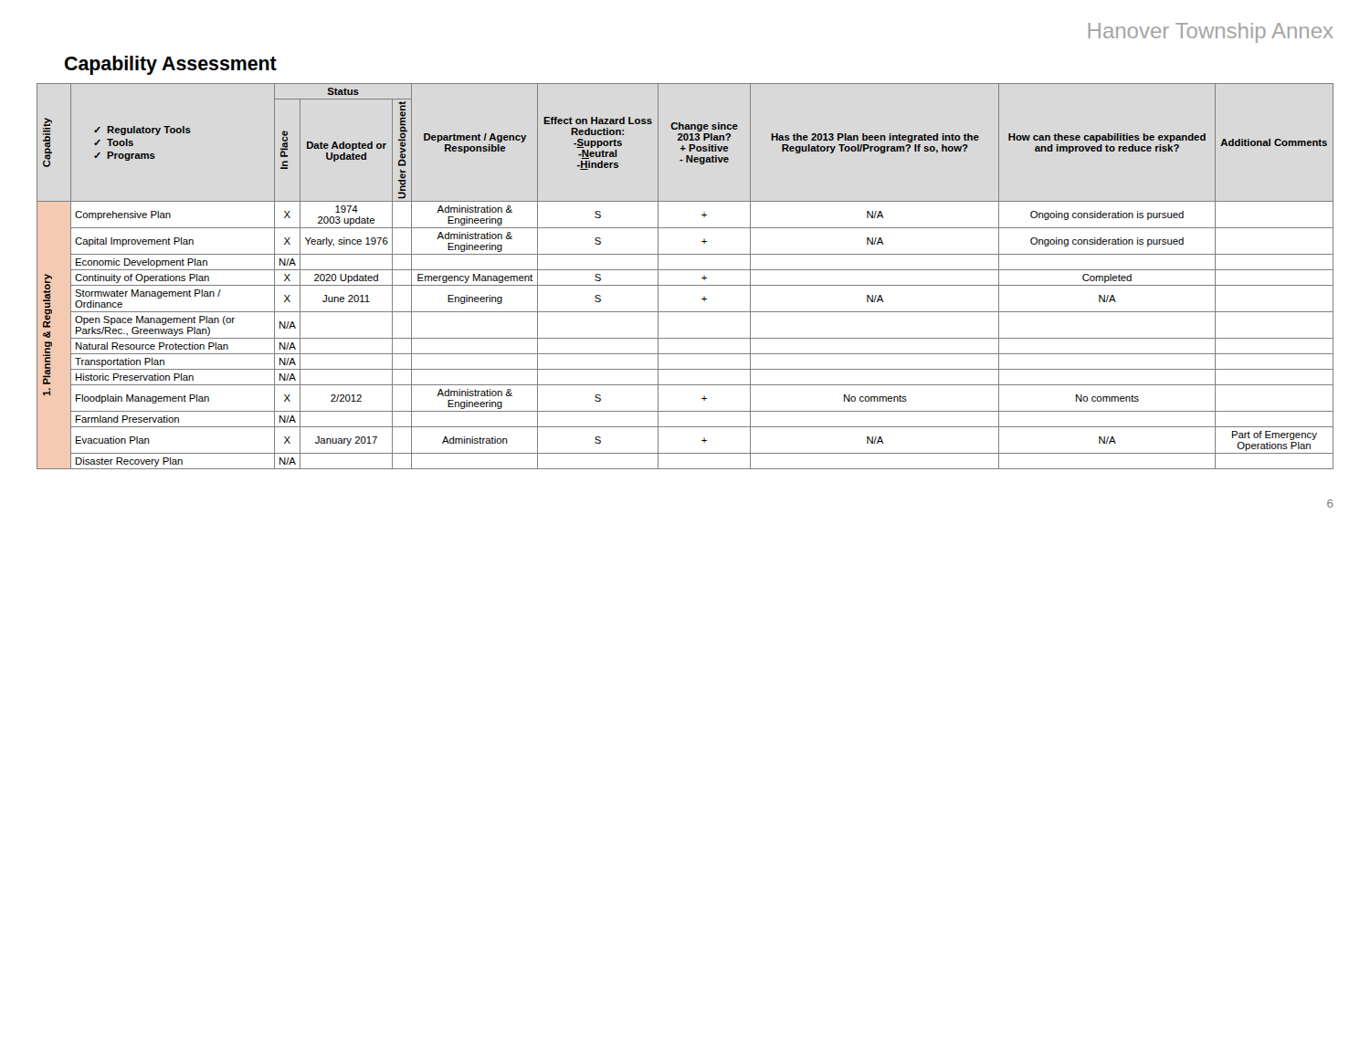Hanover Township Annex
Capability Assessment
| Capability | Regulatory Tools Tools Programs | Status | Department / Agency Responsible | Effect on Hazard Loss Reduction: - S upports - N eutral - H inders | Change since 2013 Plan? + Positive - Negative | Has the 2013 Plan been integrated into the Regulatory Tool/Program? If so, how? | How can these capabilities be expanded and improved to reduce risk? | Additional Comments |
| --- | --- | --- | --- | --- | --- | --- | --- | --- |
| In Place | Date Adopted or Updated | Under Development |
| 1. Planning & Regulatory | Comprehensive Plan | X | 1974 2003 update | | Administration & Engineering | S | + | N/A | Ongoing consideration is pursued | |
| Capital Improvement Plan | X | Yearly, since 1976 | | Administration & Engineering | S | + | N/A | Ongoing consideration is pursued | |
| Economic Development Plan | N/A | | | | | | | | |
| Continuity of Operations Plan | X | 2020 Updated | | Emergency Management | S | + | | Completed | |
| Stormwater Management Plan / Ordinance | X | June 2011 | | Engineering | S | + | N/A | N/A | |
| Open Space Management Plan (or Parks/Rec., Greenways Plan) | N/A | | | | | | | | |
| Natural Resource Protection Plan | N/A | | | | | | | | |
| Transportation Plan | N/A | | | | | | | | |
| Historic Preservation Plan | N/A | | | | | | | | |
| Floodplain Management Plan | X | 2/2012 | | Administration & Engineering | S | + | No comments | No comments | |
| Farmland Preservation | N/A | | | | | | | | |
| Evacuation Plan | X | January 2017 | | Administration | S | + | N/A | N/A | Part of Emergency Operations Plan |
| Disaster Recovery Plan | N/A | | | | | | | | |
6